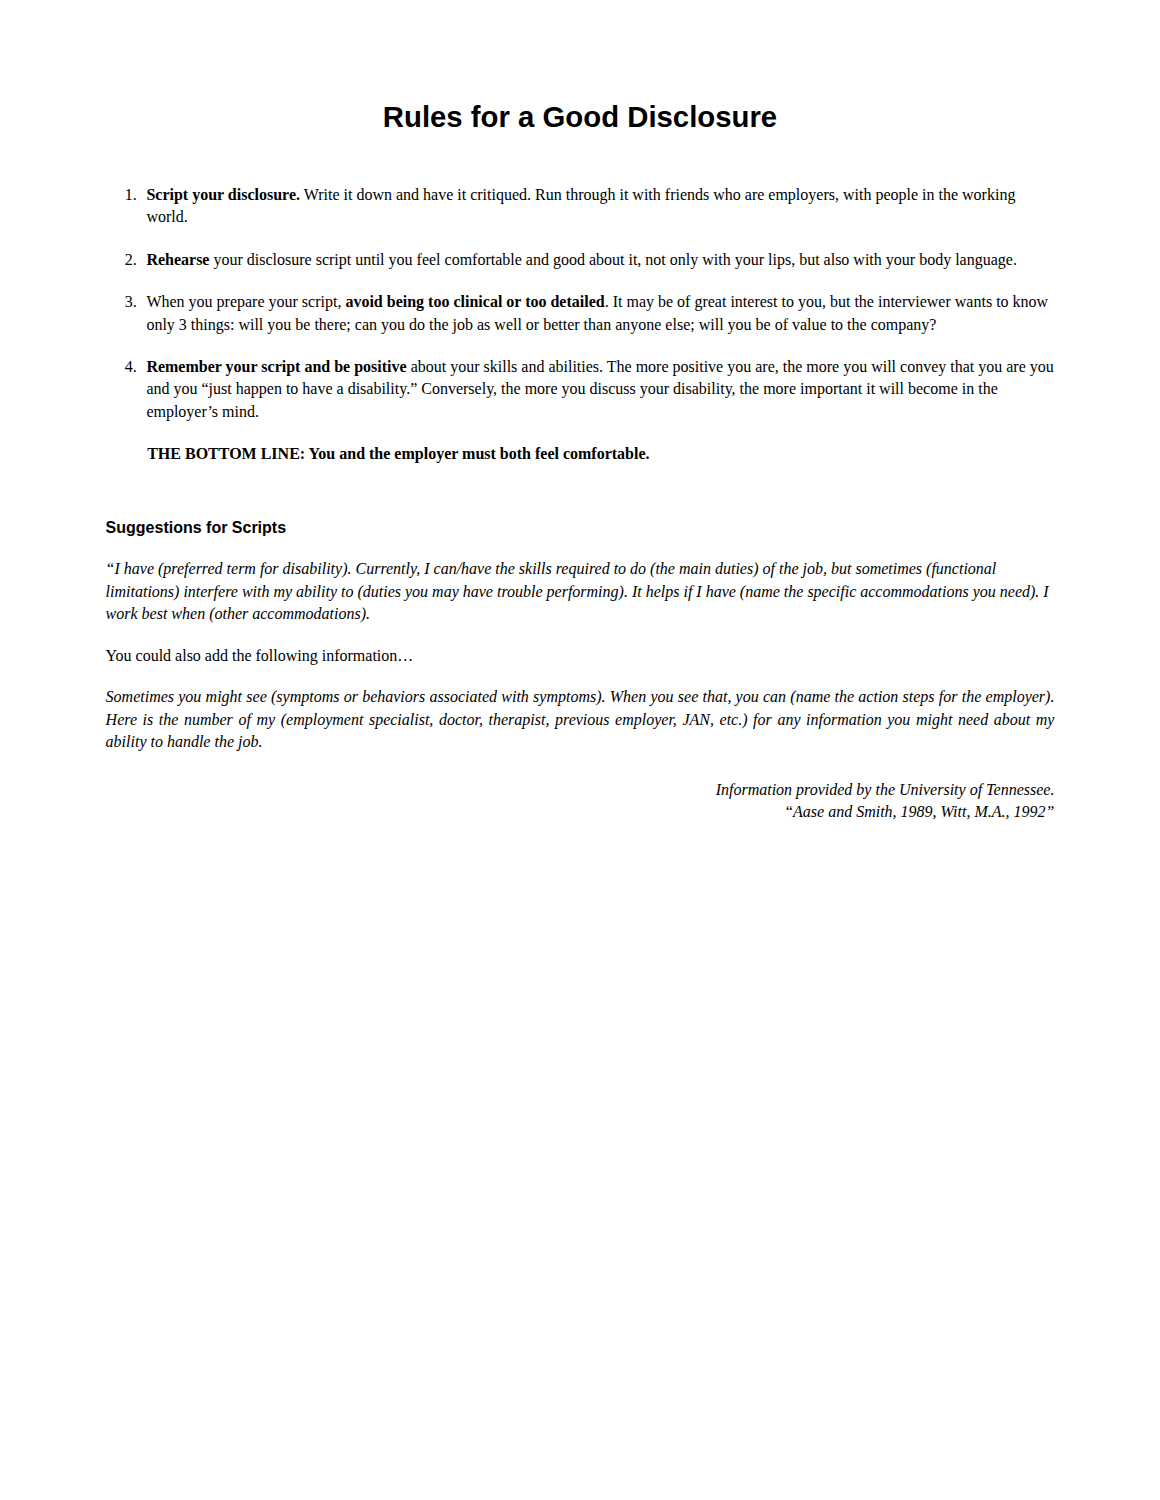Rules for a Good Disclosure
Script your disclosure. Write it down and have it critiqued. Run through it with friends who are employers, with people in the working world.
Rehearse your disclosure script until you feel comfortable and good about it, not only with your lips, but also with your body language.
When you prepare your script, avoid being too clinical or too detailed. It may be of great interest to you, but the interviewer wants to know only 3 things: will you be there; can you do the job as well or better than anyone else; will you be of value to the company?
Remember your script and be positive about your skills and abilities. The more positive you are, the more you will convey that you are you and you “just happen to have a disability.” Conversely, the more you discuss your disability, the more important it will become in the employer’s mind.
THE BOTTOM LINE: You and the employer must both feel comfortable.
Suggestions for Scripts
“I have (preferred term for disability). Currently, I can/have the skills required to do (the main duties) of the job, but sometimes (functional limitations) interfere with my ability to (duties you may have trouble performing). It helps if I have (name the specific accommodations you need). I work best when (other accommodations).
You could also add the following information…
Sometimes you might see (symptoms or behaviors associated with symptoms). When you see that, you can (name the action steps for the employer). Here is the number of my (employment specialist, doctor, therapist, previous employer, JAN, etc.) for any information you might need about my ability to handle the job.
Information provided by the University of Tennessee.
“Aase and Smith, 1989, Witt, M.A., 1992”